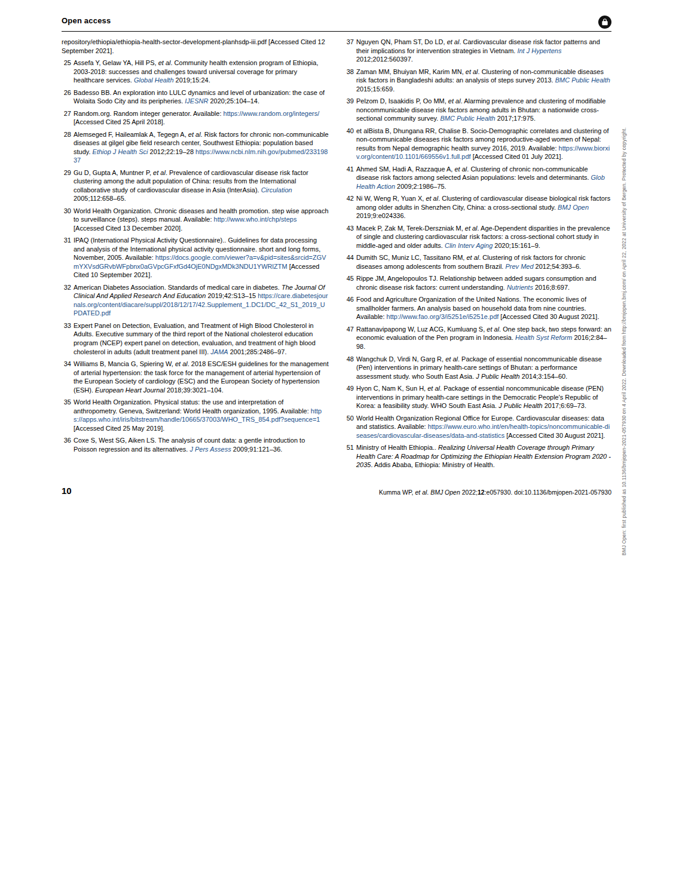BMJ Open: first published as 10.1136/bmjopen-2021-057930 on 4 April 2022. Downloaded from http://bmjopen.bmj.com/ on April 22, 2022 at University of Bergen. Protected by copyright.
Open access
repository/ethiopia/ethiopia-health-sector-development-planhsdp-iii.pdf [Accessed Cited 12 September 2021].
25 Assefa Y, Gelaw YA, Hill PS, et al. Community health extension program of Ethiopia, 2003-2018: successes and challenges toward universal coverage for primary healthcare services. Global Health 2019;15:24.
26 Badesso BB. An exploration into LULC dynamics and level of urbanization: the case of Wolaita Sodo City and its peripheries. IJESNR 2020;25:104–14.
27 Random.org. Random integer generator. Available: https://www.random.org/integers/ [Accessed Cited 25 April 2018].
28 Alemseged F, Haileamlak A, Tegegn A, et al. Risk factors for chronic non-communicable diseases at gilgel gibe field research center, Southwest Ethiopia: population based study. Ethiop J Health Sci 2012;22:19–28 https://www.ncbi.nlm.nih.gov/pubmed/23319837
29 Gu D, Gupta A, Muntner P, et al. Prevalence of cardiovascular disease risk factor clustering among the adult population of China: results from the International collaborative study of cardiovascular disease in Asia (InterAsia). Circulation 2005;112:658–65.
30 World Health Organization. Chronic diseases and health promotion. step wise approach to surveillance (steps). steps manual. Available: http://www.who.int/chp/steps [Accessed Cited 13 December 2020].
31 IPAQ (International Physical Activity Questionnaire).. Guidelines for data processing and analysis of the International physical activity questionnaire. short and long forms, November, 2005. Available: https://docs.google.com/viewer?a=v&pid=sites&srcid=ZGVmYXVsdGRvbWFpbnx0aGVpcGFxfGd4OjE0NDgxMDk3NDU1YWRlZTM [Accessed Cited 10 September 2021].
32 American Diabetes Association. Standards of medical care in diabetes. The Journal Of Clinical And Applied Research And Education 2019;42:S13–15 https://care.diabetesjournals.org/content/diacare/suppl/2018/12/17/42.Supplement_1.DC1/DC_42_S1_2019_UPDATED.pdf
33 Expert Panel on Detection, Evaluation, and Treatment of High Blood Cholesterol in Adults. Executive summary of the third report of the National cholesterol education program (NCEP) expert panel on detection, evaluation, and treatment of high blood cholesterol in adults (adult treatment panel III). JAMA 2001;285:2486–97.
34 Williams B, Mancia G, Spiering W, et al. 2018 ESC/ESH guidelines for the management of arterial hypertension: the task force for the management of arterial hypertension of the European Society of cardiology (ESC) and the European Society of hypertension (ESH). European Heart Journal 2018;39:3021–104.
35 World Health Organization. Physical status: the use and interpretation of anthropometry. Geneva, Switzerland: World Health organization, 1995. Available: https://apps.who.int/iris/bitstream/handle/10665/37003/WHO_TRS_854.pdf?sequence=1 [Accessed Cited 25 May 2019].
36 Coxe S, West SG, Aiken LS. The analysis of count data: a gentle introduction to Poisson regression and its alternatives. J Pers Assess 2009;91:121–36.
37 Nguyen QN, Pham ST, Do LD, et al. Cardiovascular disease risk factor patterns and their implications for intervention strategies in Vietnam. Int J Hypertens 2012;2012:560397.
38 Zaman MM, Bhuiyan MR, Karim MN, et al. Clustering of non-communicable diseases risk factors in Bangladeshi adults: an analysis of steps survey 2013. BMC Public Health 2015;15:659.
39 Pelzom D, Isaakidis P, Oo MM, et al. Alarming prevalence and clustering of modifiable noncommunicable disease risk factors among adults in Bhutan: a nationwide cross-sectional community survey. BMC Public Health 2017;17:975.
40 et alBista B, Dhungana RR, Chalise B. Socio-Demographic correlates and clustering of non-communicable diseases risk factors among reproductive-aged women of Nepal: results from Nepal demographic health survey 2016, 2019. Available: https://www.biorxiv.org/content/10.1101/669556v1.full.pdf [Accessed Cited 01 July 2021].
41 Ahmed SM, Hadi A, Razzaque A, et al. Clustering of chronic non-communicable disease risk factors among selected Asian populations: levels and determinants. Glob Health Action 2009;2:1986–75.
42 Ni W, Weng R, Yuan X, et al. Clustering of cardiovascular disease biological risk factors among older adults in Shenzhen City, China: a cross-sectional study. BMJ Open 2019;9:e024336.
43 Macek P, Zak M, Terek-Derszniak M, et al. Age-Dependent disparities in the prevalence of single and clustering cardiovascular risk factors: a cross-sectional cohort study in middle-aged and older adults. Clin Interv Aging 2020;15:161–9.
44 Dumith SC, Muniz LC, Tassitano RM, et al. Clustering of risk factors for chronic diseases among adolescents from southern Brazil. Prev Med 2012;54:393–6.
45 Rippe JM, Angelopoulos TJ. Relationship between added sugars consumption and chronic disease risk factors: current understanding. Nutrients 2016;8:697.
46 Food and Agriculture Organization of the United Nations. The economic lives of smallholder farmers. An analysis based on household data from nine countries. Available: http://www.fao.org/3/i5251e/i5251e.pdf [Accessed Cited 30 August 2021].
47 Rattanavipapong W, Luz ACG, Kumluang S, et al. One step back, two steps forward: an economic evaluation of the Pen program in Indonesia. Health Syst Reform 2016;2:84–98.
48 Wangchuk D, Virdi N, Garg R, et al. Package of essential noncommunicable disease (Pen) interventions in primary health-care settings of Bhutan: a performance assessment study. who South East Asia. J Public Health 2014;3:154–60.
49 Hyon C, Nam K, Sun H, et al. Package of essential noncommunicable disease (PEN) interventions in primary health-care settings in the Democratic People's Republic of Korea: a feasibility study. WHO South East Asia. J Public Health 2017;6:69–73.
50 World Health Organization Regional Office for Europe. Cardiovascular diseases: data and statistics. Available: https://www.euro.who.int/en/health-topics/noncommunicable-diseases/cardiovascular-diseases/data-and-statistics [Accessed Cited 30 August 2021].
51 Ministry of Health Ethiopia.. Realizing Universal Health Coverage through Primary Health Care: A Roadmap for Optimizing the Ethiopian Health Extension Program 2020 - 2035. Addis Ababa, Ethiopia: Ministry of Health.
10
Kumma WP, et al. BMJ Open 2022;12:e057930. doi:10.1136/bmjopen-2021-057930